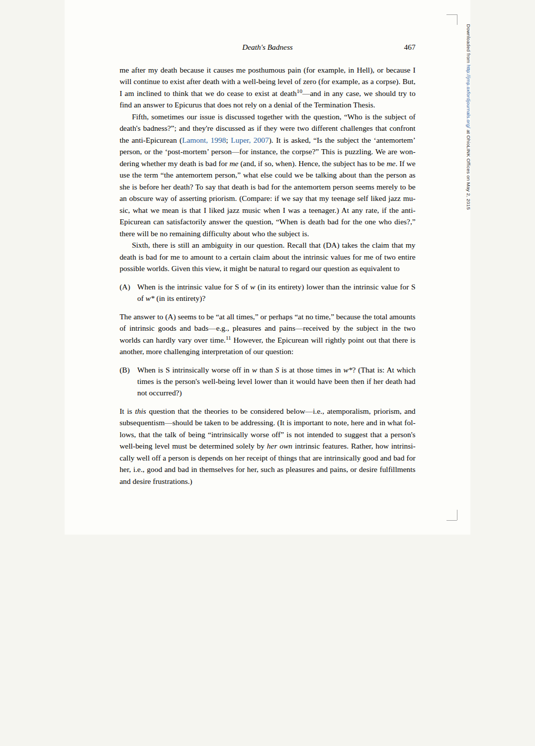Death's Badness 467
me after my death because it causes me posthumous pain (for example, in Hell), or because I will continue to exist after death with a well-being level of zero (for example, as a corpse). But, I am inclined to think that we do cease to exist at death10—and in any case, we should try to find an answer to Epicurus that does not rely on a denial of the Termination Thesis.
Fifth, sometimes our issue is discussed together with the question, “Who is the subject of death's badness?”; and they're discussed as if they were two different challenges that confront the anti-Epicurean (Lamont, 1998; Luper, 2007). It is asked, “Is the subject the ‘antemortem’ person, or the ‘post-mortem’ person—for instance, the corpse?” This is puzzling. We are wondering whether my death is bad for me (and, if so, when). Hence, the subject has to be me. If we use the term “the antemortem person,” what else could we be talking about than the person as she is before her death? To say that death is bad for the antemortem person seems merely to be an obscure way of asserting priorism. (Compare: if we say that my teenage self liked jazz music, what we mean is that I liked jazz music when I was a teenager.) At any rate, if the anti-Epicurean can satisfactorily answer the question, “When is death bad for the one who dies?,” there will be no remaining difficulty about who the subject is.
Sixth, there is still an ambiguity in our question. Recall that (DA) takes the claim that my death is bad for me to amount to a certain claim about the intrinsic values for me of two entire possible worlds. Given this view, it might be natural to regard our question as equivalent to
(A)
When is the intrinsic value for S of w (in its entirety) lower than the intrinsic value for S of w* (in its entirety)?
The answer to (A) seems to be “at all times,” or perhaps “at no time,” because the total amounts of intrinsic goods and bads—e.g., pleasures and pains—received by the subject in the two worlds can hardly vary over time.11 However, the Epicurean will rightly point out that there is another, more challenging interpretation of our question:
(B)
When is S intrinsically worse off in w than S is at those times in w*? (That is: At which times is the person's well-being level lower than it would have been then if her death had not occurred?)
It is this question that the theories to be considered below—i.e., atemporalism, priorism, and subsequentism—should be taken to be addressing. (It is important to note, here and in what follows, that the talk of being “intrinsically worse off” is not intended to suggest that a person's well-being level must be determined solely by her own intrinsic features. Rather, how intrinsically well off a person is depends on her receipt of things that are intrinsically good and bad for her, i.e., good and bad in themselves for her, such as pleasures and pains, or desire fulfillments and desire frustrations.)
Downloaded from http://jmp.oxfordjournals.org/ at OhioLINK Offices on May 2, 2015